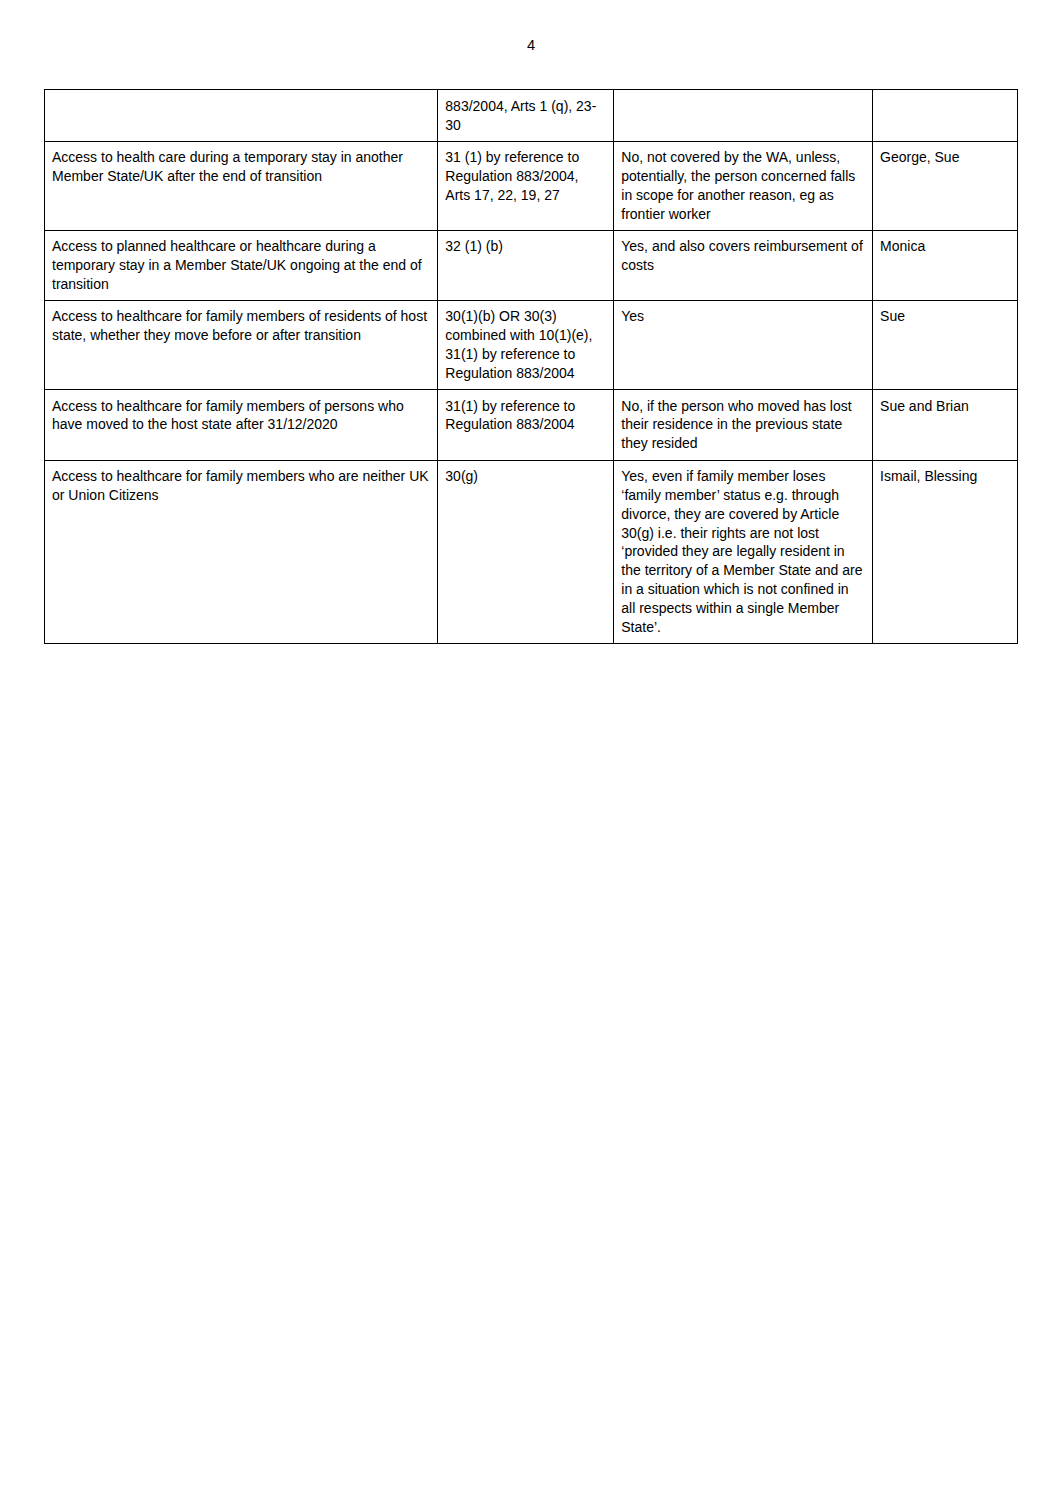4
| | 883/2004, Arts 1 (q), 23-30 | | |
| Access to health care during a temporary stay in another Member State/UK after the end of transition | 31 (1) by reference to Regulation 883/2004, Arts 17, 22, 19, 27 | No, not covered by the WA, unless, potentially, the person concerned falls in scope for another reason, eg as frontier worker | George, Sue |
| Access to planned healthcare or healthcare during a temporary stay in a Member State/UK ongoing at the end of transition | 32 (1) (b) | Yes, and also covers reimbursement of costs | Monica |
| Access to healthcare for family members of residents of host state, whether they move before or after transition | 30(1)(b) OR 30(3) combined with 10(1)(e), 31(1) by reference to Regulation 883/2004 | Yes | Sue |
| Access to healthcare for family members of persons who have moved to the host state after 31/12/2020 | 31(1) by reference to Regulation 883/2004 | No, if the person who moved has lost their residence in the previous state they resided | Sue and Brian |
| Access to healthcare for family members who are neither UK or Union Citizens | 30(g) | Yes, even if family member loses ‘family member’ status e.g. through divorce, they are covered by Article 30(g) i.e. their rights are not lost ‘provided they are legally resident in the territory of a Member State and are in a situation which is not confined in all respects within a single Member State’. | Ismail, Blessing |